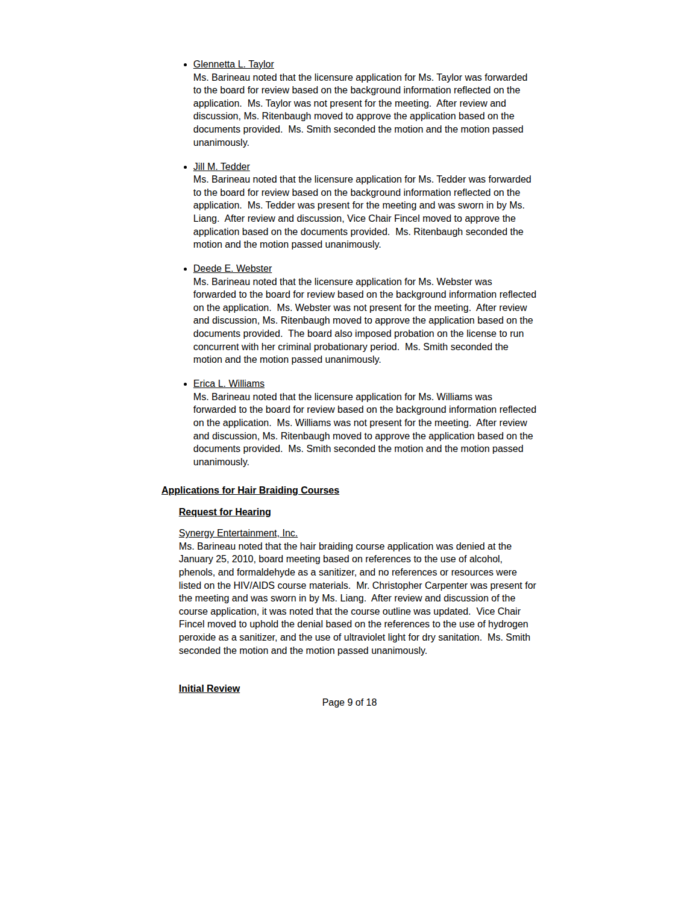Glennetta L. Taylor Ms. Barineau noted that the licensure application for Ms. Taylor was forwarded to the board for review based on the background information reflected on the application. Ms. Taylor was not present for the meeting. After review and discussion, Ms. Ritenbaugh moved to approve the application based on the documents provided. Ms. Smith seconded the motion and the motion passed unanimously.
Jill M. Tedder Ms. Barineau noted that the licensure application for Ms. Tedder was forwarded to the board for review based on the background information reflected on the application. Ms. Tedder was present for the meeting and was sworn in by Ms. Liang. After review and discussion, Vice Chair Fincel moved to approve the application based on the documents provided. Ms. Ritenbaugh seconded the motion and the motion passed unanimously.
Deede E. Webster Ms. Barineau noted that the licensure application for Ms. Webster was forwarded to the board for review based on the background information reflected on the application. Ms. Webster was not present for the meeting. After review and discussion, Ms. Ritenbaugh moved to approve the application based on the documents provided. The board also imposed probation on the license to run concurrent with her criminal probationary period. Ms. Smith seconded the motion and the motion passed unanimously.
Erica L. Williams Ms. Barineau noted that the licensure application for Ms. Williams was forwarded to the board for review based on the background information reflected on the application. Ms. Williams was not present for the meeting. After review and discussion, Ms. Ritenbaugh moved to approve the application based on the documents provided. Ms. Smith seconded the motion and the motion passed unanimously.
Applications for Hair Braiding Courses
Request for Hearing
Synergy Entertainment, Inc.
Ms. Barineau noted that the hair braiding course application was denied at the January 25, 2010, board meeting based on references to the use of alcohol, phenols, and formaldehyde as a sanitizer, and no references or resources were listed on the HIV/AIDS course materials. Mr. Christopher Carpenter was present for the meeting and was sworn in by Ms. Liang. After review and discussion of the course application, it was noted that the course outline was updated. Vice Chair Fincel moved to uphold the denial based on the references to the use of hydrogen peroxide as a sanitizer, and the use of ultraviolet light for dry sanitation. Ms. Smith seconded the motion and the motion passed unanimously.
Initial Review
Page 9 of 18